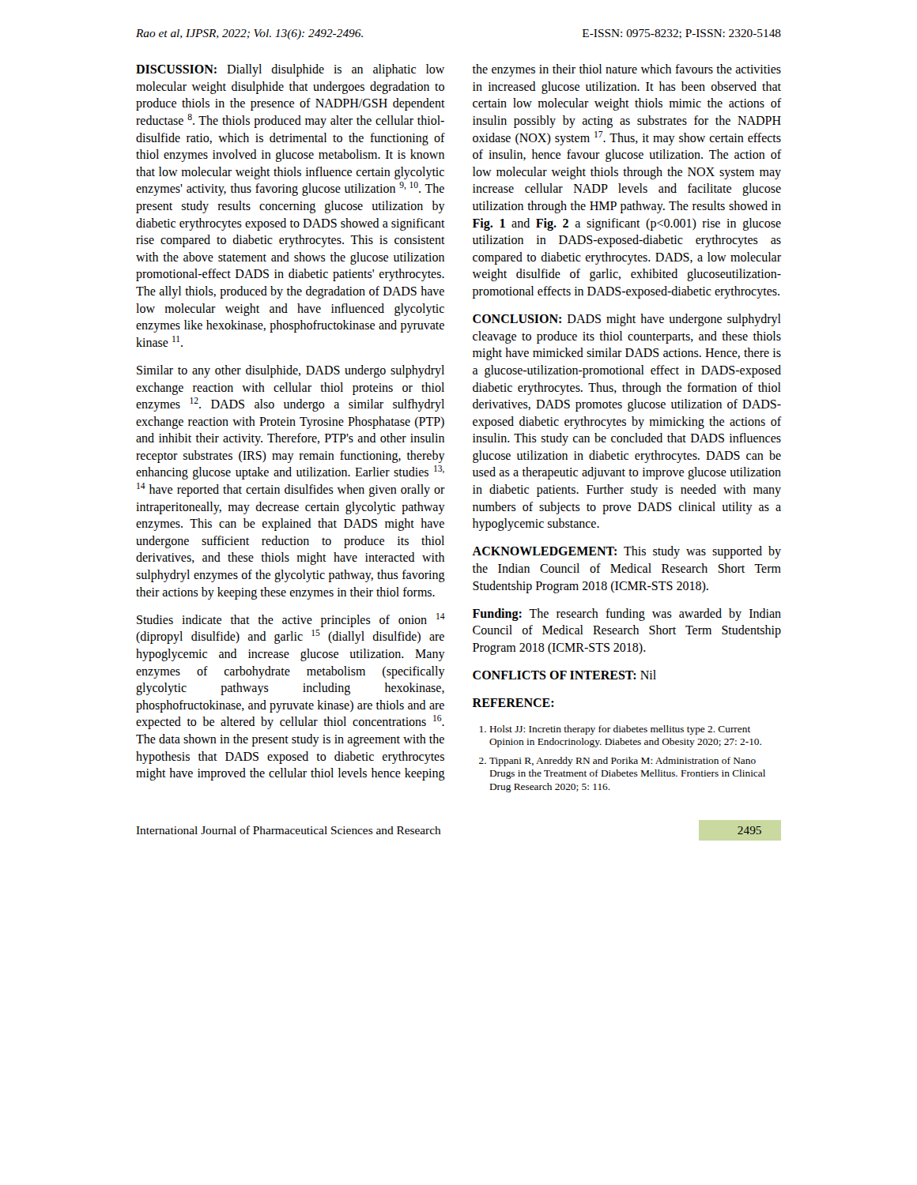Rao et al, IJPSR, 2022; Vol. 13(6): 2492-2496.
E-ISSN: 0975-8232; P-ISSN: 2320-5148
DISCUSSION: Diallyl disulphide is an aliphatic low molecular weight disulphide that undergoes degradation to produce thiols in the presence of NADPH/GSH dependent reductase 8. The thiols produced may alter the cellular thiol-disulfide ratio, which is detrimental to the functioning of thiol enzymes involved in glucose metabolism. It is known that low molecular weight thiols influence certain glycolytic enzymes' activity, thus favoring glucose utilization 9, 10. The present study results concerning glucose utilization by diabetic erythrocytes exposed to DADS showed a significant rise compared to diabetic erythrocytes. This is consistent with the above statement and shows the glucose utilization promotional-effect DADS in diabetic patients' erythrocytes. The allyl thiols, produced by the degradation of DADS have low molecular weight and have influenced glycolytic enzymes like hexokinase, phosphofructokinase and pyruvate kinase 11.
Similar to any other disulphide, DADS undergo sulphydryl exchange reaction with cellular thiol proteins or thiol enzymes 12. DADS also undergo a similar sulfhydryl exchange reaction with Protein Tyrosine Phosphatase (PTP) and inhibit their activity. Therefore, PTP's and other insulin receptor substrates (IRS) may remain functioning, thereby enhancing glucose uptake and utilization. Earlier studies 13, 14 have reported that certain disulfides when given orally or intraperitoneally, may decrease certain glycolytic pathway enzymes. This can be explained that DADS might have undergone sufficient reduction to produce its thiol derivatives, and these thiols might have interacted with sulphydryl enzymes of the glycolytic pathway, thus favoring their actions by keeping these enzymes in their thiol forms.
Studies indicate that the active principles of onion 14 (dipropyl disulfide) and garlic 15 (diallyl disulfide) are hypoglycemic and increase glucose utilization. Many enzymes of carbohydrate metabolism (specifically glycolytic pathways including hexokinase, phosphofructokinase, and pyruvate kinase) are thiols and are expected to be altered by cellular thiol concentrations 16. The data shown in the present study is in agreement with the hypothesis that DADS exposed to diabetic erythrocytes might have improved the cellular thiol levels hence keeping the enzymes in their thiol nature which favours the activities in increased glucose utilization. It has been observed that certain low molecular weight thiols mimic the actions of insulin possibly by acting as substrates for the NADPH oxidase (NOX) system 17. Thus, it may show certain effects of insulin, hence favour glucose utilization. The action of low molecular weight thiols through the NOX system may increase cellular NADP levels and facilitate glucose utilization through the HMP pathway. The results showed in Fig. 1 and Fig. 2 a significant (p<0.001) rise in glucose utilization in DADS-exposed-diabetic erythrocytes as compared to diabetic erythrocytes. DADS, a low molecular weight disulfide of garlic, exhibited glucoseutilization-promotional effects in DADS-exposed-diabetic erythrocytes.
CONCLUSION: DADS might have undergone sulphydryl cleavage to produce its thiol counterparts, and these thiols might have mimicked similar DADS actions. Hence, there is a glucose-utilization-promotional effect in DADS-exposed diabetic erythrocytes. Thus, through the formation of thiol derivatives, DADS promotes glucose utilization of DADS-exposed diabetic erythrocytes by mimicking the actions of insulin. This study can be concluded that DADS influences glucose utilization in diabetic erythrocytes. DADS can be used as a therapeutic adjuvant to improve glucose utilization in diabetic patients. Further study is needed with many numbers of subjects to prove DADS clinical utility as a hypoglycemic substance.
ACKNOWLEDGEMENT: This study was supported by the Indian Council of Medical Research Short Term Studentship Program 2018 (ICMR-STS 2018).
Funding: The research funding was awarded by Indian Council of Medical Research Short Term Studentship Program 2018 (ICMR-STS 2018).
CONFLICTS OF INTEREST: Nil
REFERENCE:
Holst JJ: Incretin therapy for diabetes mellitus type 2. Current Opinion in Endocrinology. Diabetes and Obesity 2020; 27: 2-10.
Tippani R, Anreddy RN and Porika M: Administration of Nano Drugs in the Treatment of Diabetes Mellitus. Frontiers in Clinical Drug Research 2020; 5: 116.
International Journal of Pharmaceutical Sciences and Research
2495